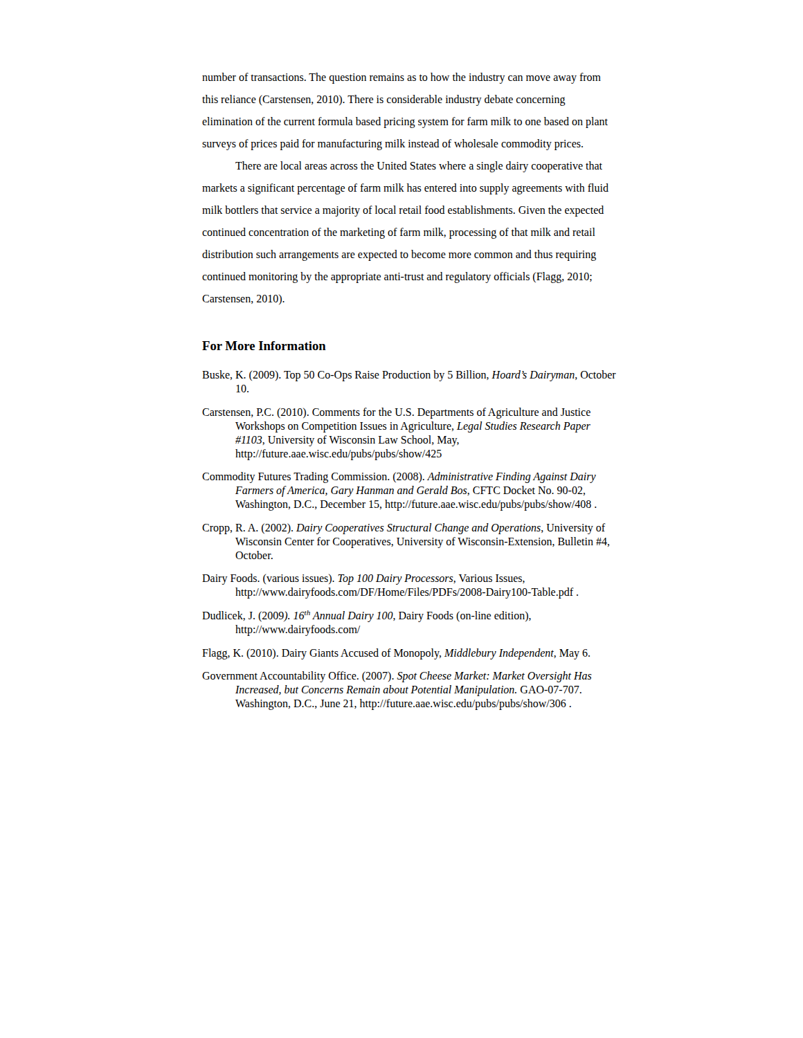number of transactions. The question remains as to how the industry can move away from this reliance (Carstensen, 2010). There is considerable industry debate concerning elimination of the current formula based pricing system for farm milk to one based on plant surveys of prices paid for manufacturing milk instead of wholesale commodity prices.
There are local areas across the United States where a single dairy cooperative that markets a significant percentage of farm milk has entered into supply agreements with fluid milk bottlers that service a majority of local retail food establishments. Given the expected continued concentration of the marketing of farm milk, processing of that milk and retail distribution such arrangements are expected to become more common and thus requiring continued monitoring by the appropriate anti-trust and regulatory officials (Flagg, 2010; Carstensen, 2010).
For More Information
Buske, K. (2009). Top 50 Co-Ops Raise Production by 5 Billion, Hoard’s Dairyman, October 10.
Carstensen, P.C. (2010). Comments for the U.S. Departments of Agriculture and Justice Workshops on Competition Issues in Agriculture, Legal Studies Research Paper #1103, University of Wisconsin Law School, May, http://future.aae.wisc.edu/pubs/pubs/show/425
Commodity Futures Trading Commission. (2008). Administrative Finding Against Dairy Farmers of America, Gary Hanman and Gerald Bos, CFTC Docket No. 90-02, Washington, D.C., December 15, http://future.aae.wisc.edu/pubs/pubs/show/408 .
Cropp, R. A. (2002). Dairy Cooperatives Structural Change and Operations, University of Wisconsin Center for Cooperatives, University of Wisconsin-Extension, Bulletin #4, October.
Dairy Foods. (various issues). Top 100 Dairy Processors, Various Issues, http://www.dairyfoods.com/DF/Home/Files/PDFs/2008-Dairy100-Table.pdf .
Dudlicek, J. (2009). 16th Annual Dairy 100, Dairy Foods (on-line edition), http://www.dairyfoods.com/
Flagg, K. (2010). Dairy Giants Accused of Monopoly, Middlebury Independent, May 6.
Government Accountability Office. (2007). Spot Cheese Market: Market Oversight Has Increased, but Concerns Remain about Potential Manipulation. GAO-07-707. Washington, D.C., June 21, http://future.aae.wisc.edu/pubs/pubs/show/306 .